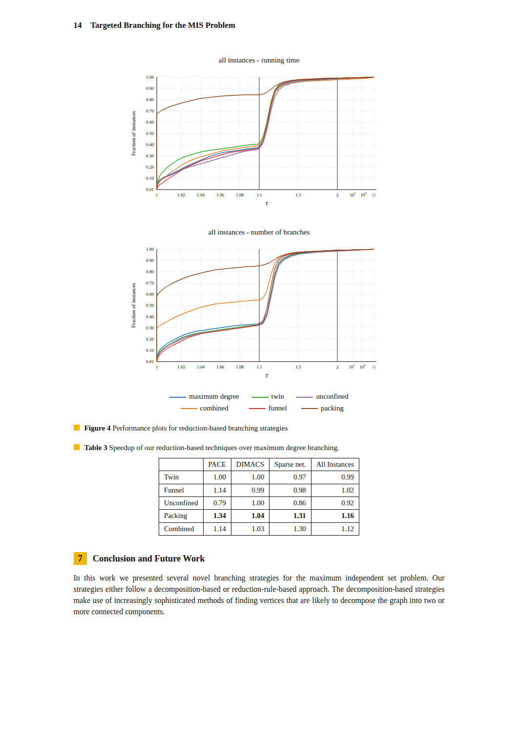14 Targeted Branching for the MIS Problem
all instances - running time
1.00 0.90 0.80 0.70 0.60 0.50 0.40 0.30 0.20 0.10 0.01 1 1.02 1.04 1.06 1.08 1.1 1.5 2 10 1 10 2 ☉ 𝜏 Fraction of instances
all instances - number of branches
1.00 0.90 0.80 0.70 0.60 0.50 0.40 0.30 0.20 0.10 0.01 1 1.02 1.04 1.06 1.08 1.1 1.5 2 10 1 10 2 ☉ 𝜏 Fraction of instances
| maximum degree | twin | unconfined |
| combined | funnel | packing |
Figure 4 Performance plots for reduction-based branching strategies
Table 3 Speedup of our reduction-based techniques over maximum degree branching.
| | PACE | DIMACS | Sparse net. | All Instances |
| --- | --- | --- | --- | --- |
| Twin | 1.00 | 1.00 | 0.97 | 0.99 |
| Funnel | 1.14 | 0.99 | 0.98 | 1.02 |
| Unconfined | 0.79 | 1.00 | 0.86 | 0.92 |
| Packing | 1.34 | 1.04 | 1.31 | 1.16 |
| Combined | 1.14 | 1.03 | 1.30 | 1.12 |
7 Conclusion and Future Work
In this work we presented several novel branching strategies for the maximum independent set problem. Our strategies either follow a decomposition-based or reduction-rule-based approach. The decomposition-based strategies make use of increasingly sophisticated methods of finding vertices that are likely to decompose the graph into two or more connected components.